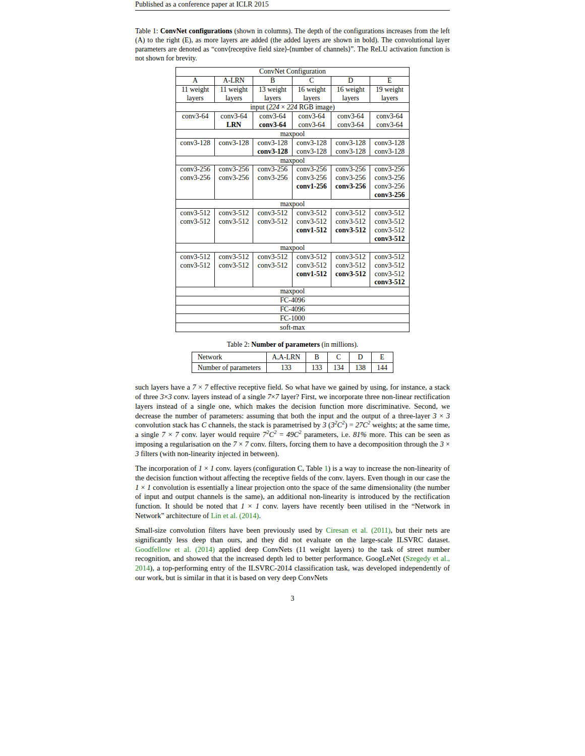Published as a conference paper at ICLR 2015
Table 1: ConvNet configurations (shown in columns). The depth of the configurations increases from the left (A) to the right (E), as more layers are added (the added layers are shown in bold). The convolutional layer parameters are denoted as “conv⟨receptive field size⟩-⟨number of channels⟩”. The ReLU activation function is not shown for brevity.
| ConvNet Configuration |
| A | A-LRN | B | C | D | E |
| 11 weight | 11 weight | 13 weight | 16 weight | 16 weight | 19 weight |
| layers | layers | layers | layers | layers | layers |
| input ( 224 × 224 RGB image) |
| conv3-64 | conv3-64 | conv3-64 | conv3-64 | conv3-64 | conv3-64 |
| | LRN | conv3-64 | conv3-64 | conv3-64 | conv3-64 |
| maxpool |
| conv3-128 | conv3-128 | conv3-128 | conv3-128 | conv3-128 | conv3-128 |
| | | conv3-128 | conv3-128 | conv3-128 | conv3-128 |
| maxpool |
| conv3-256 | conv3-256 | conv3-256 | conv3-256 | conv3-256 | conv3-256 |
| conv3-256 | conv3-256 | conv3-256 | conv3-256 | conv3-256 | conv3-256 |
| | | | conv1-256 | conv3-256 | conv3-256 |
| | | | | | conv3-256 |
| maxpool |
| conv3-512 | conv3-512 | conv3-512 | conv3-512 | conv3-512 | conv3-512 |
| conv3-512 | conv3-512 | conv3-512 | conv3-512 | conv3-512 | conv3-512 |
| | | | conv1-512 | conv3-512 | conv3-512 |
| | | | | | conv3-512 |
| maxpool |
| conv3-512 | conv3-512 | conv3-512 | conv3-512 | conv3-512 | conv3-512 |
| conv3-512 | conv3-512 | conv3-512 | conv3-512 | conv3-512 | conv3-512 |
| | | | conv1-512 | conv3-512 | conv3-512 |
| | | | | | conv3-512 |
| maxpool |
| FC-4096 |
| FC-4096 |
| FC-1000 |
| soft-max |
Table 2: Number of parameters (in millions).
| Network | A,A-LRN | B | C | D | E |
| Number of parameters | 133 | 133 | 134 | 138 | 144 |
such layers have a 7 × 7 effective receptive field. So what have we gained by using, for instance, a stack of three 3×3 conv. layers instead of a single 7×7 layer? First, we incorporate three non-linear rectification layers instead of a single one, which makes the decision function more discriminative. Second, we decrease the number of parameters: assuming that both the input and the output of a three-layer 3 × 3 convolution stack has C channels, the stack is parametrised by 3 (32C2) = 27C2 weights; at the same time, a single 7 × 7 conv. layer would require 72C2 = 49C2 parameters, i.e. 81% more. This can be seen as imposing a regularisation on the 7 × 7 conv. filters, forcing them to have a decomposition through the 3 × 3 filters (with non-linearity injected in between).
The incorporation of 1 × 1 conv. layers (configuration C, Table 1) is a way to increase the non-linearity of the decision function without affecting the receptive fields of the conv. layers. Even though in our case the 1 × 1 convolution is essentially a linear projection onto the space of the same dimensionality (the number of input and output channels is the same), an additional non-linearity is introduced by the rectification function. It should be noted that 1 × 1 conv. layers have recently been utilised in the “Network in Network” architecture of Lin et al. (2014).
Small-size convolution filters have been previously used by Ciresan et al. (2011), but their nets are significantly less deep than ours, and they did not evaluate on the large-scale ILSVRC dataset. Goodfellow et al. (2014) applied deep ConvNets (11 weight layers) to the task of street number recognition, and showed that the increased depth led to better performance. GoogLeNet (Szegedy et al., 2014), a top-performing entry of the ILSVRC-2014 classification task, was developed independently of our work, but is similar in that it is based on very deep ConvNets
3